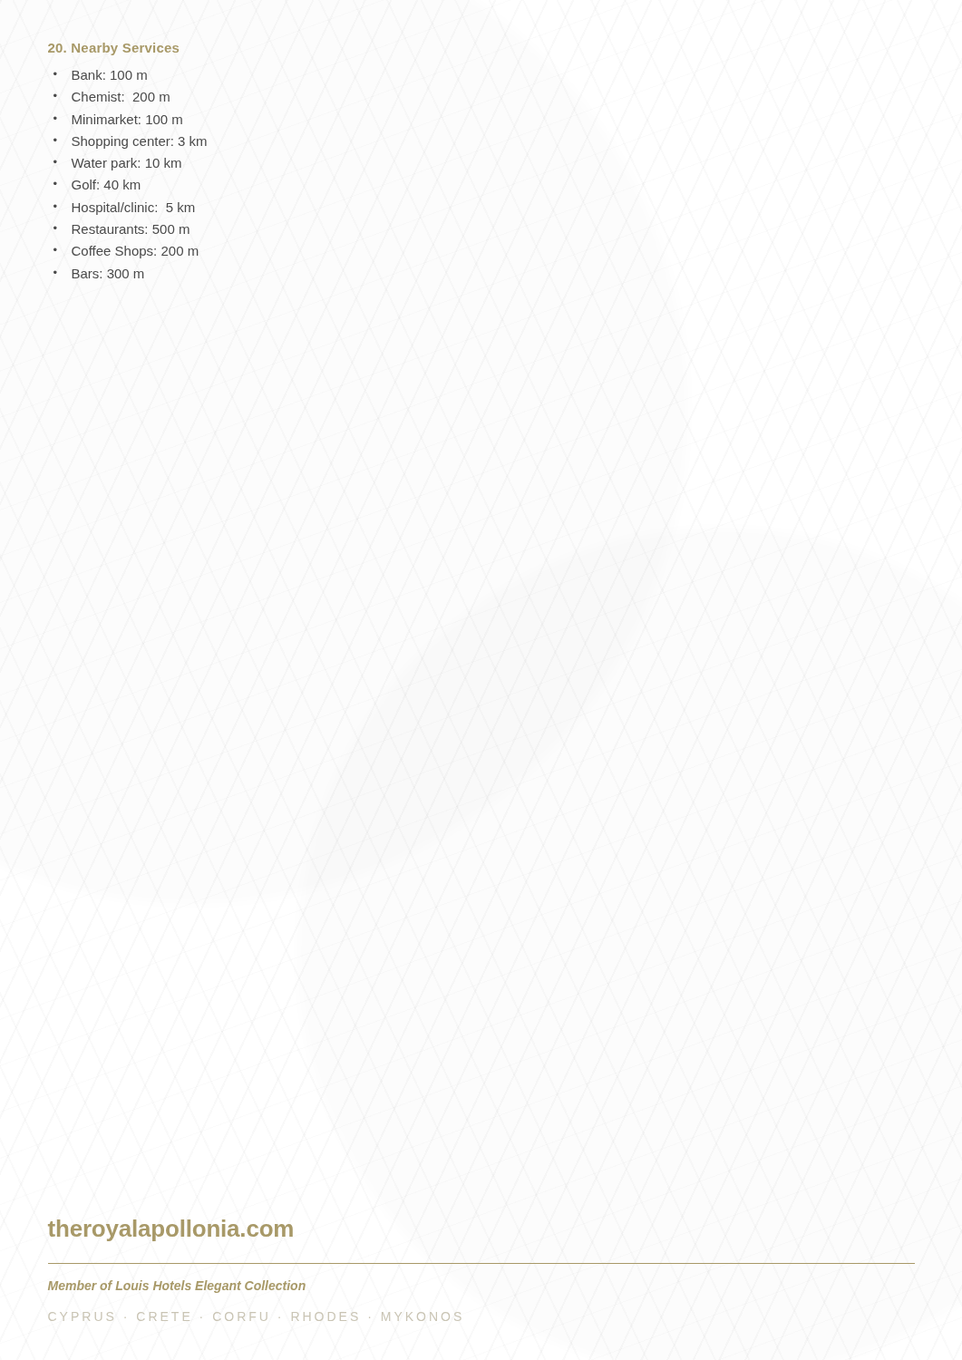20. Nearby Services
Bank: 100 m
Chemist: 200 m
Minimarket: 100 m
Shopping center: 3 km
Water park: 10 km
Golf: 40 km
Hospital/clinic: 5 km
Restaurants: 500 m
Coffee Shops: 200 m
Bars: 300 m
theroyalapollonia.com
Member of Louis Hotels Elegant Collection
CYPRUS · CRETE · CORFU · RHODES · MYKONOS